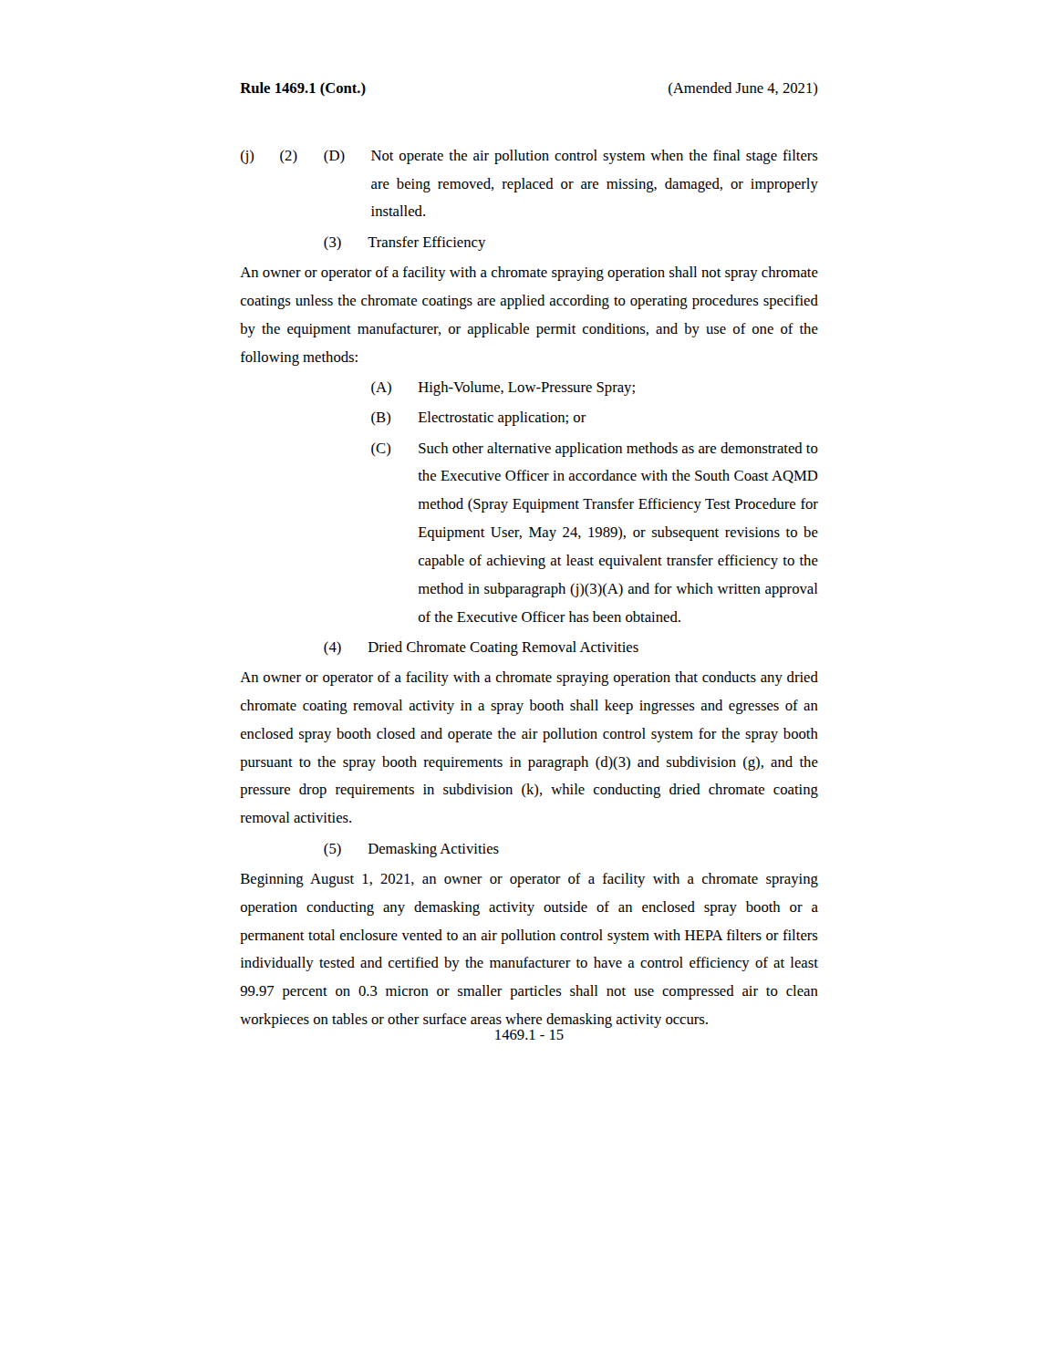Rule 1469.1 (Cont.)
(Amended June 4, 2021)
(j)
(2)
(D)
Not operate the air pollution control system when the final stage filters are being removed, replaced or are missing, damaged, or improperly installed.
(3)
Transfer Efficiency
An owner or operator of a facility with a chromate spraying operation shall not spray chromate coatings unless the chromate coatings are applied according to operating procedures specified by the equipment manufacturer, or applicable permit conditions, and by use of one of the following methods:
(A)
High-Volume, Low-Pressure Spray;
(B)
Electrostatic application; or
(C)
Such other alternative application methods as are demonstrated to the Executive Officer in accordance with the South Coast AQMD method (Spray Equipment Transfer Efficiency Test Procedure for Equipment User, May 24, 1989), or subsequent revisions to be capable of achieving at least equivalent transfer efficiency to the method in subparagraph (j)(3)(A) and for which written approval of the Executive Officer has been obtained.
(4)
Dried Chromate Coating Removal Activities
An owner or operator of a facility with a chromate spraying operation that conducts any dried chromate coating removal activity in a spray booth shall keep ingresses and egresses of an enclosed spray booth closed and operate the air pollution control system for the spray booth pursuant to the spray booth requirements in paragraph (d)(3) and subdivision (g), and the pressure drop requirements in subdivision (k), while conducting dried chromate coating removal activities.
(5)
Demasking Activities
Beginning August 1, 2021, an owner or operator of a facility with a chromate spraying operation conducting any demasking activity outside of an enclosed spray booth or a permanent total enclosure vented to an air pollution control system with HEPA filters or filters individually tested and certified by the manufacturer to have a control efficiency of at least 99.97 percent on 0.3 micron or smaller particles shall not use compressed air to clean workpieces on tables or other surface areas where demasking activity occurs.
1469.1 - 15